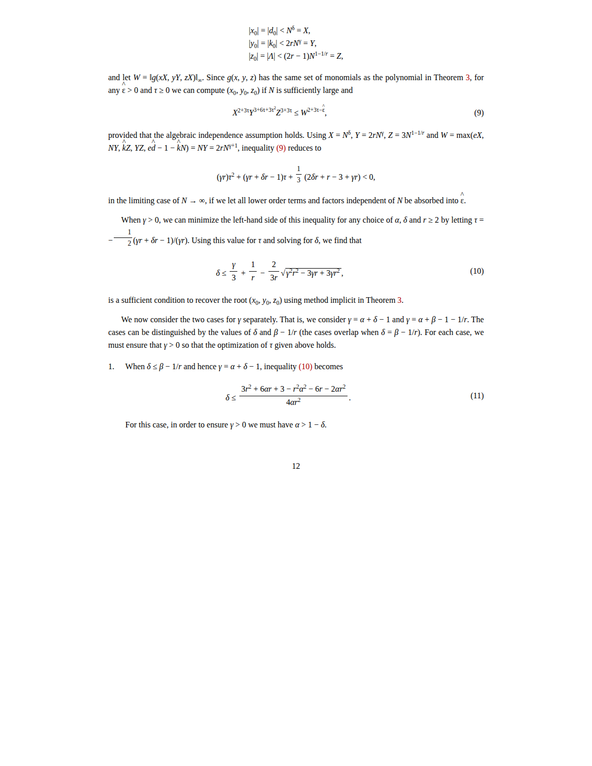|x0| = |d0| < Nδ = X,
|y0| = |k0| < 2rNγ = Y,
|z0| = |Λ| < (2r − 1)N1−1/r = Z,
and let W = ‖g(xX, yY, zX)‖∞. Since g(x, y, z) has the same set of monomials as the polynomial in Theorem 3, for any ε > 0 and τ ≥ 0 we can compute (x0, y0, z0) if N is sufficiently large and
X2+3τY3+6τ+3τ2Z3+3τ ≤ W2+3τ−ε,
(9)
provided that the algebraic independence assumption holds. Using X = Nδ, Y = 2rNγ, Z = 3N1−1/r and W = max(eX, NY, kZ, YZ, ed − 1 − kN) = NY = 2rNγ+1, inequality (9) reduces to
(γr)τ2 + (γr + δr − 1)τ + 13 (2δr + r − 3 + γr) < 0,
in the limiting case of N → ∞, if we let all lower order terms and factors independent of N be absorbed into ε.
When γ > 0, we can minimize the left-hand side of this inequality for any choice of α, δ and r ≥ 2 by letting τ = −12(γr + δr − 1)/(γr). Using this value for τ and solving for δ, we find that
δ ≤ γ 3 + 1 r − 23r√γ2r2 − 3γr + 3γr2,
(10)
is a sufficient condition to recover the root (x0, y0, z0) using method implicit in Theorem 3.
We now consider the two cases for γ separately. That is, we consider γ = α + δ − 1 and γ = α + β − 1 − 1/r. The cases can be distinguished by the values of δ and β − 1/r (the cases overlap when δ = β − 1/r). For each case, we must ensure that γ > 0 so that the optimization of τ given above holds.
When δ ≤ β − 1/r and hence γ = α + δ − 1, inequality (10) becomes
δ ≤ 3r2 + 6αr + 3 − r2α2 − 6r − 2αr24αr2.
(11)
For this case, in order to ensure γ > 0 we must have α > 1 − δ.
12